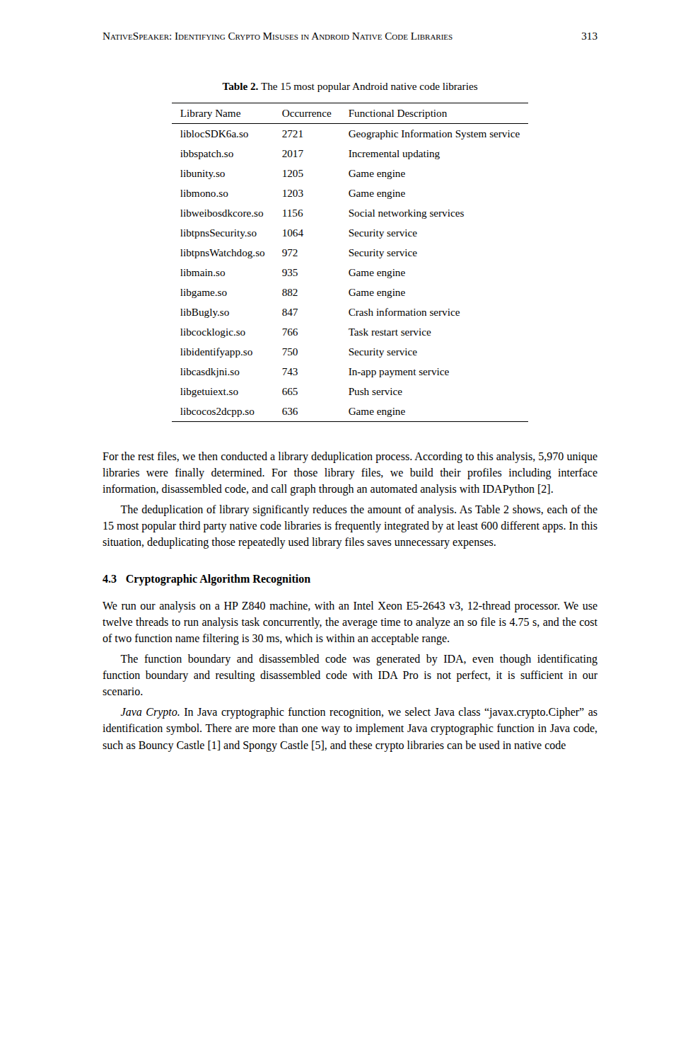NativeSpeaker: Identifying Crypto Misuses in Android Native Code Libraries 313
Table 2. The 15 most popular Android native code libraries
| Library Name | Occurrence | Functional Description |
| --- | --- | --- |
| liblocSDK6a.so | 2721 | Geographic Information System service |
| ibbspatch.so | 2017 | Incremental updating |
| libunity.so | 1205 | Game engine |
| libmono.so | 1203 | Game engine |
| libweibosdkcore.so | 1156 | Social networking services |
| libtpnsSecurity.so | 1064 | Security service |
| libtpnsWatchdog.so | 972 | Security service |
| libmain.so | 935 | Game engine |
| libgame.so | 882 | Game engine |
| libBugly.so | 847 | Crash information service |
| libcocklogic.so | 766 | Task restart service |
| libidentifyapp.so | 750 | Security service |
| libcasdkjni.so | 743 | In-app payment service |
| libgetuiext.so | 665 | Push service |
| libcocos2dcpp.so | 636 | Game engine |
For the rest files, we then conducted a library deduplication process. According to this analysis, 5,970 unique libraries were finally determined. For those library files, we build their profiles including interface information, disassembled code, and call graph through an automated analysis with IDAPython [2].
The deduplication of library significantly reduces the amount of analysis. As Table 2 shows, each of the 15 most popular third party native code libraries is frequently integrated by at least 600 different apps. In this situation, deduplicating those repeatedly used library files saves unnecessary expenses.
4.3 Cryptographic Algorithm Recognition
We run our analysis on a HP Z840 machine, with an Intel Xeon E5-2643 v3, 12-thread processor. We use twelve threads to run analysis task concurrently, the average time to analyze an so file is 4.75 s, and the cost of two function name filtering is 30 ms, which is within an acceptable range.
The function boundary and disassembled code was generated by IDA, even though identificating function boundary and resulting disassembled code with IDA Pro is not perfect, it is sufficient in our scenario.
Java Crypto. In Java cryptographic function recognition, we select Java class “javax.crypto.Cipher” as identification symbol. There are more than one way to implement Java cryptographic function in Java code, such as Bouncy Castle [1] and Spongy Castle [5], and these crypto libraries can be used in native code